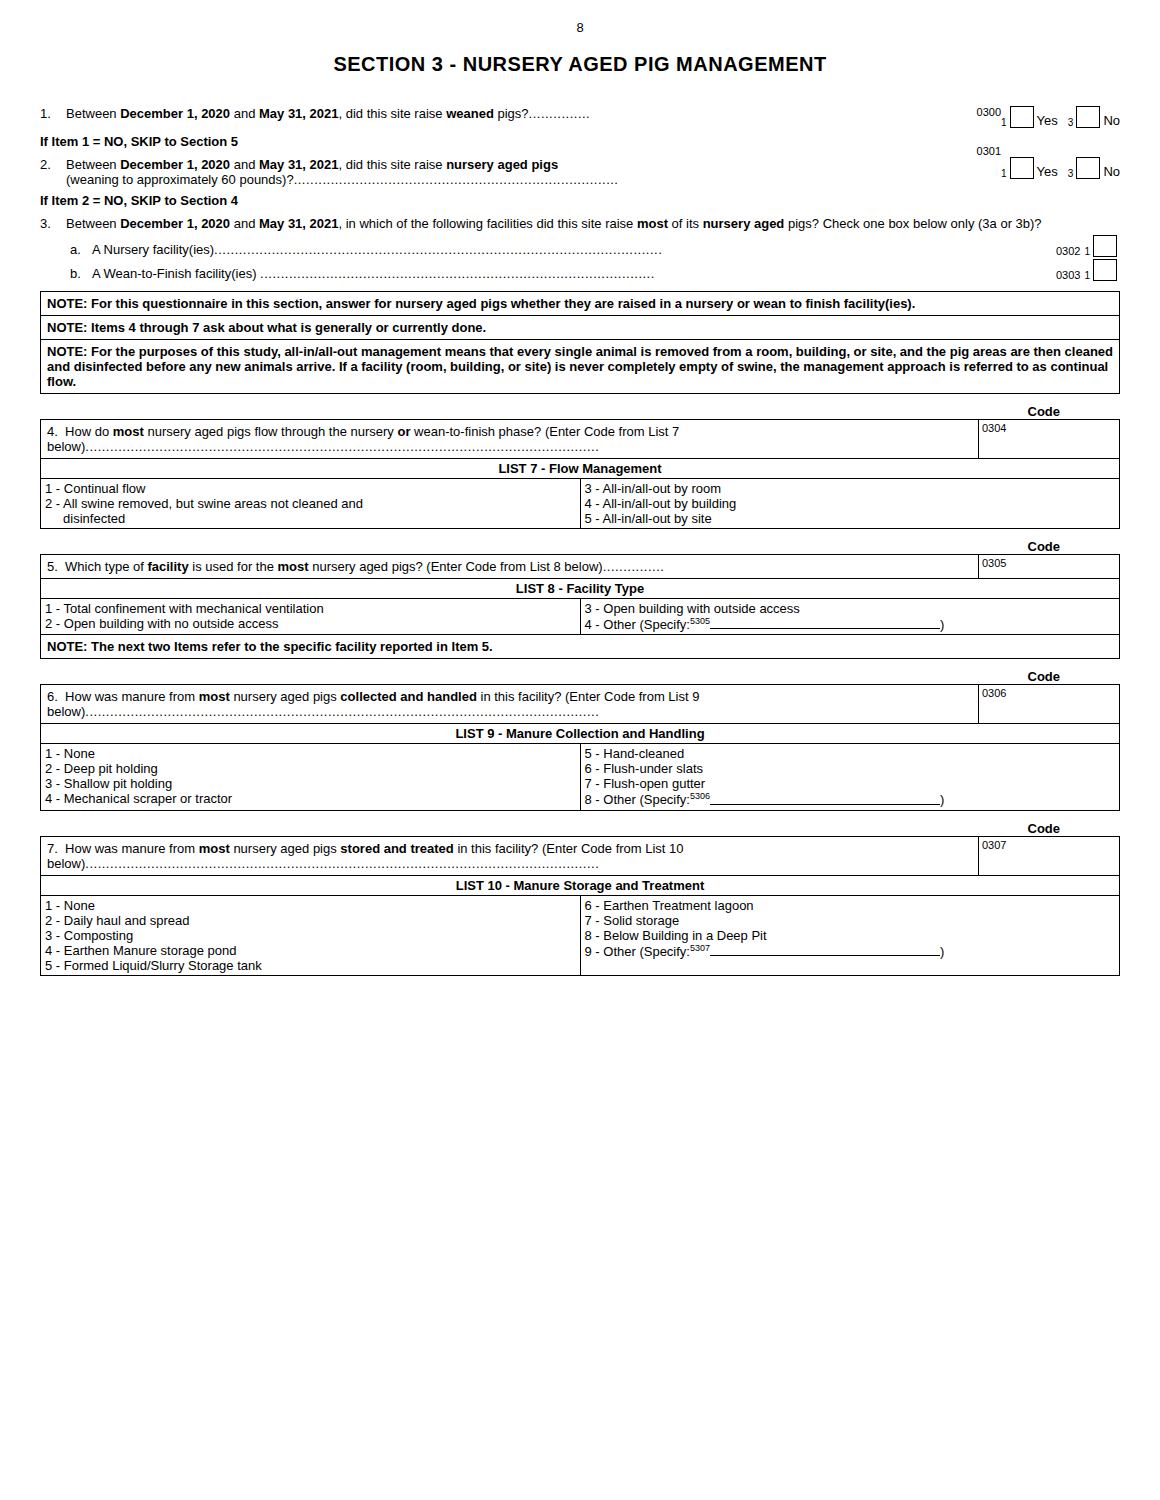8
SECTION 3 - NURSERY AGED PIG MANAGEMENT
1.
Between December 1, 2020 and May 31, 2021, did this site raise weaned pigs?...............
0300 1 Yes 3 No
If Item 1 = NO, SKIP to Section 5
2.
Between December 1, 2020 and May 31, 2021, did this site raise nursery aged pigs
(weaning to approximately 60 pounds)?...............................................................................
0301 1 Yes 3 No
If Item 2 = NO, SKIP to Section 4
3.
Between December 1, 2020 and May 31, 2021, in which of the following facilities did this site raise most of its nursery aged pigs? Check one box below only (3a or 3b)?
a.
A Nursery facility(ies).............................................................................................................
0302
1
b.
A Wean-to-Finish facility(ies) ................................................................................................
0303
1
NOTE: For this questionnaire in this section, answer for nursery aged pigs whether they are raised in a nursery or wean to finish facility(ies).
NOTE: Items 4 through 7 ask about what is generally or currently done.
NOTE: For the purposes of this study, all-in/all-out management means that every single animal is removed from a room, building, or site, and the pig areas are then cleaned and disinfected before any new animals arrive. If a facility (room, building, or site) is never completely empty of swine, the management approach is referred to as continual flow.
Code
4. How do most nursery aged pigs flow through the nursery or wean-to-finish phase? (Enter Code from List 7 below).............................................................................................................................
0304
| LIST 7 - Flow Management |
| --- |
| 1 - Continual flow 2 - All swine removed, but swine areas not cleaned and disinfected | 3 - All-in/all-out by room 4 - All-in/all-out by building 5 - All-in/all-out by site |
Code
5. Which type of facility is used for the most nursery aged pigs? (Enter Code from List 8 below)...............
0305
| LIST 8 - Facility Type |
| --- |
| 1 - Total confinement with mechanical ventilation 2 - Open building with no outside access | 3 - Open building with outside access 4 - Other (Specify: 5305 ) |
NOTE: The next two Items refer to the specific facility reported in Item 5.
Code
6. How was manure from most nursery aged pigs collected and handled in this facility? (Enter Code from List 9 below).............................................................................................................................
0306
| LIST 9 - Manure Collection and Handling |
| --- |
| 1 - None 2 - Deep pit holding 3 - Shallow pit holding 4 - Mechanical scraper or tractor | 5 - Hand-cleaned 6 - Flush-under slats 7 - Flush-open gutter 8 - Other (Specify: 5306 ) |
Code
7. How was manure from most nursery aged pigs stored and treated in this facility? (Enter Code from List 10 below).............................................................................................................................
0307
| LIST 10 - Manure Storage and Treatment |
| --- |
| 1 - None 2 - Daily haul and spread 3 - Composting 4 - Earthen Manure storage pond 5 - Formed Liquid/Slurry Storage tank | 6 - Earthen Treatment lagoon 7 - Solid storage 8 - Below Building in a Deep Pit 9 - Other (Specify: 5307 ) |